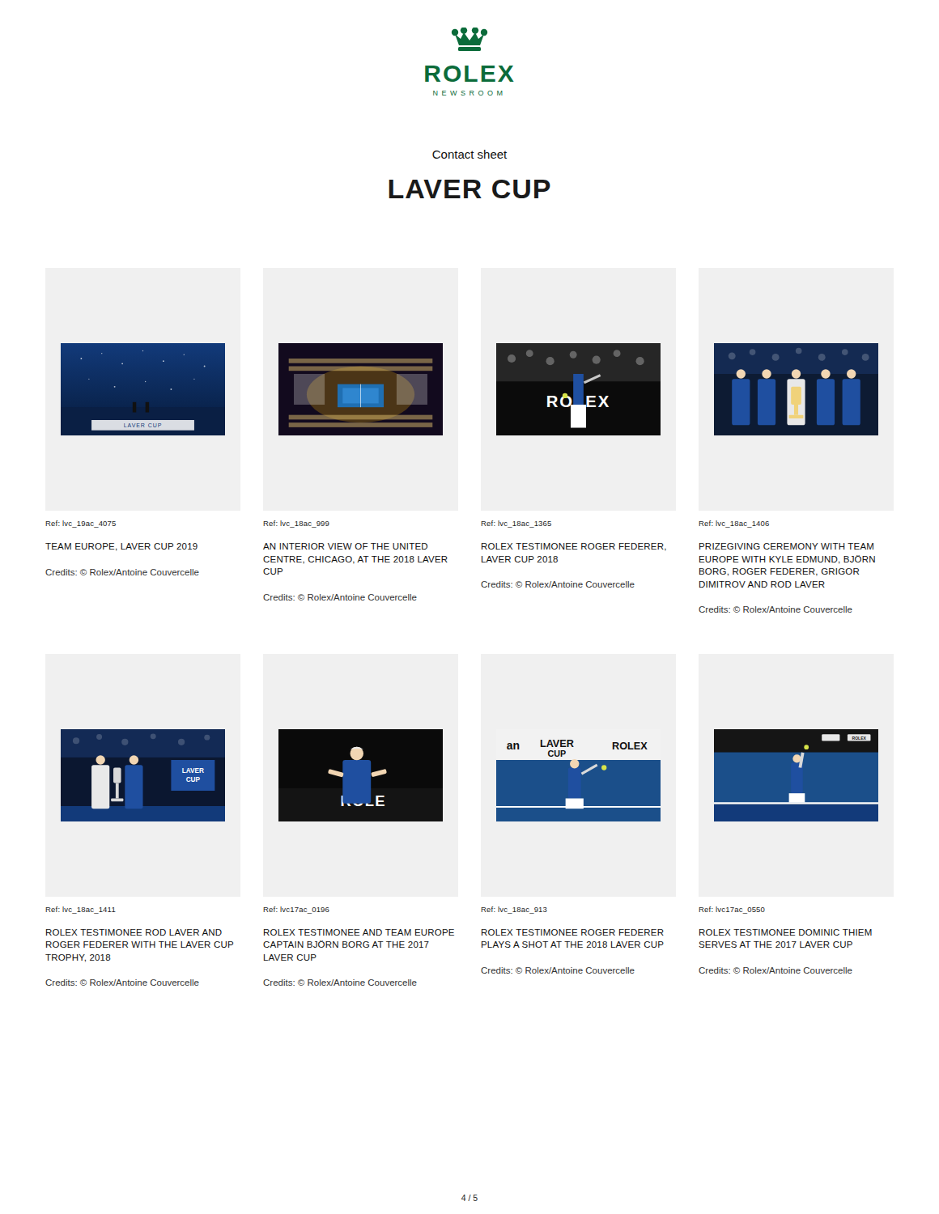ROLEX
Newsroom
Contact sheet
Laver Cup
Ref: lvc_19ac_4075
Team Europe, Laver Cup 2019
Credits: © Rolex/Antoine Couvercelle
Ref: lvc_18ac_999
An interior view of the United Centre, Chicago, at the 2018 Laver Cup
Credits: © Rolex/Antoine Couvercelle
Ref: lvc_18ac_1365
Rolex Testimonee Roger Federer, Laver Cup 2018
Credits: © Rolex/Antoine Couvercelle
Ref: lvc_18ac_1406
Prizegiving ceremony with Team Europe with Kyle Edmund, Björn Borg, Roger Federer, Grigor Dimitrov and Rod Laver
Credits: © Rolex/Antoine Couvercelle
Ref: lvc_18ac_1411
Rolex Testimonee Rod Laver and Roger Federer with the Laver Cup trophy, 2018
Credits: © Rolex/Antoine Couvercelle
Ref: lvc17ac_0196
Rolex Testimonee and Team Europe captain Björn Borg at the 2017 Laver Cup
Credits: © Rolex/Antoine Couvercelle
Ref: lvc_18ac_913
Rolex Testimonee Roger Federer plays a shot at the 2018 Laver Cup
Credits: © Rolex/Antoine Couvercelle
Ref: lvc17ac_0550
Rolex Testimonee Dominic Thiem serves at the 2017 Laver Cup
Credits: © Rolex/Antoine Couvercelle
4 / 5